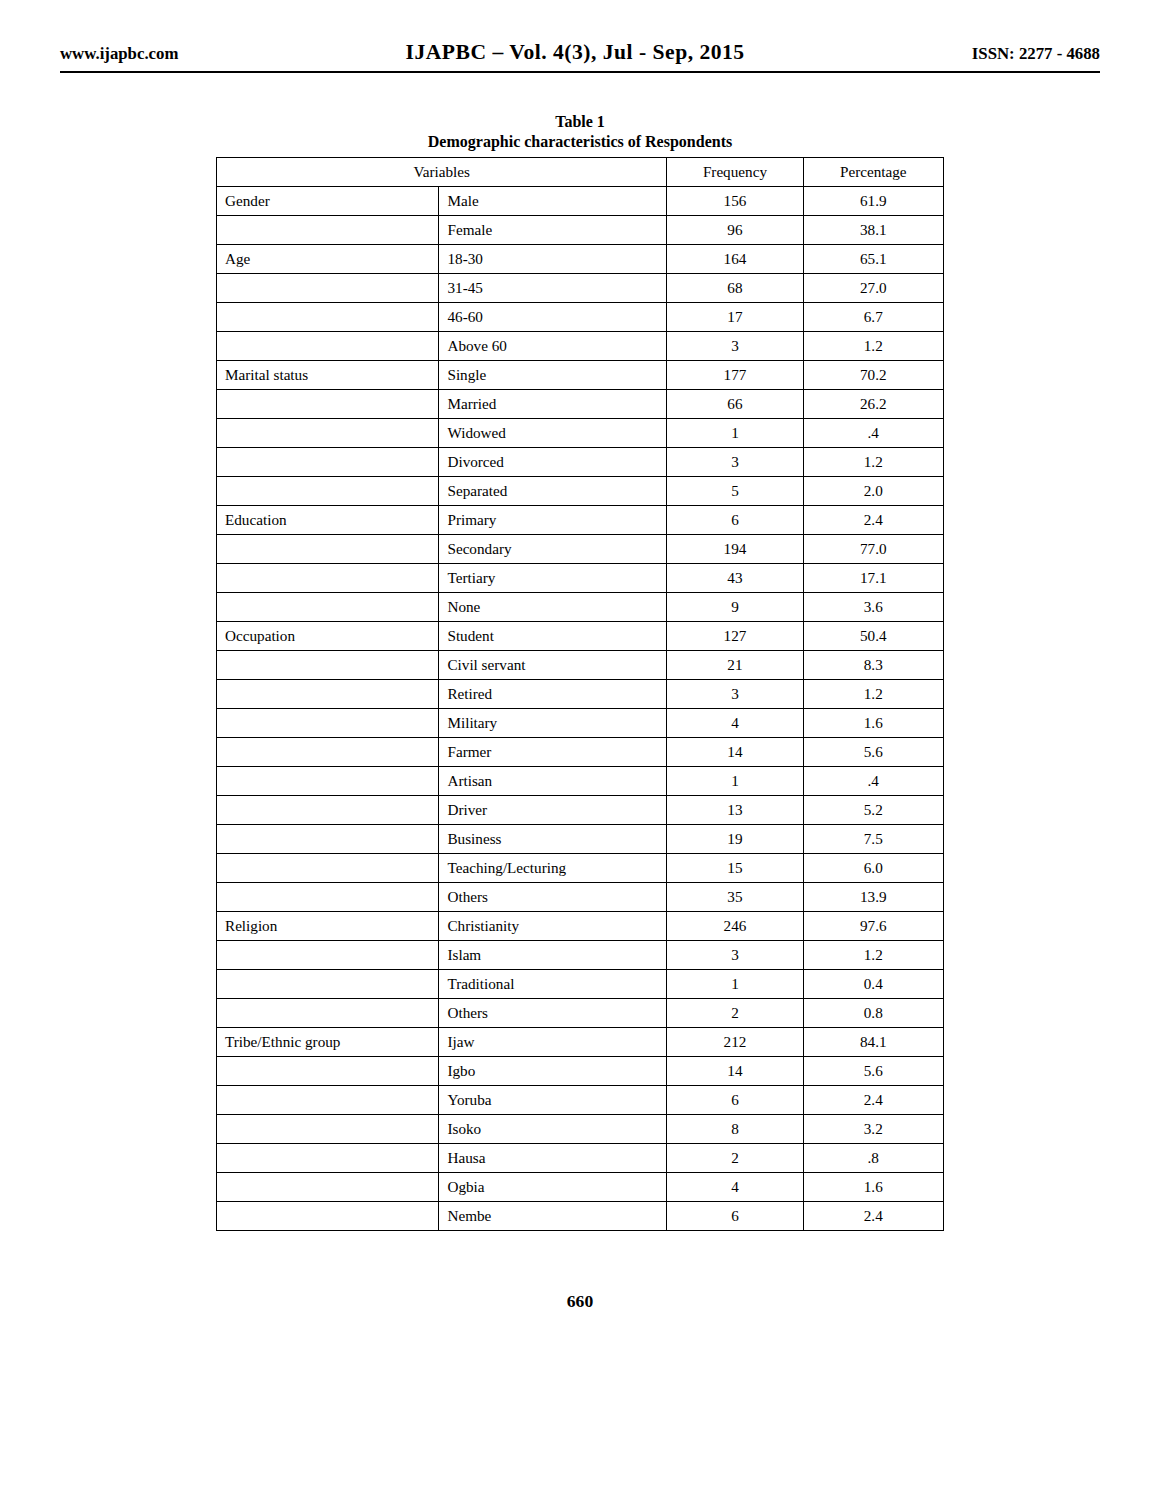www.ijapbc.com IJAPBC – Vol. 4(3), Jul - Sep, 2015 ISSN: 2277 - 4688
Table 1
Demographic characteristics of Respondents
| Variables | Frequency | Percentage |
| --- | --- | --- |
| Gender | Male | 156 | 61.9 |
| | Female | 96 | 38.1 |
| Age | 18-30 | 164 | 65.1 |
| | 31-45 | 68 | 27.0 |
| | 46-60 | 17 | 6.7 |
| | Above 60 | 3 | 1.2 |
| Marital status | Single | 177 | 70.2 |
| | Married | 66 | 26.2 |
| | Widowed | 1 | .4 |
| | Divorced | 3 | 1.2 |
| | Separated | 5 | 2.0 |
| Education | Primary | 6 | 2.4 |
| | Secondary | 194 | 77.0 |
| | Tertiary | 43 | 17.1 |
| | None | 9 | 3.6 |
| Occupation | Student | 127 | 50.4 |
| | Civil servant | 21 | 8.3 |
| | Retired | 3 | 1.2 |
| | Military | 4 | 1.6 |
| | Farmer | 14 | 5.6 |
| | Artisan | 1 | .4 |
| | Driver | 13 | 5.2 |
| | Business | 19 | 7.5 |
| | Teaching/Lecturing | 15 | 6.0 |
| | Others | 35 | 13.9 |
| Religion | Christianity | 246 | 97.6 |
| | Islam | 3 | 1.2 |
| | Traditional | 1 | 0.4 |
| | Others | 2 | 0.8 |
| Tribe/Ethnic group | Ijaw | 212 | 84.1 |
| | Igbo | 14 | 5.6 |
| | Yoruba | 6 | 2.4 |
| | Isoko | 8 | 3.2 |
| | Hausa | 2 | .8 |
| | Ogbia | 4 | 1.6 |
| | Nembe | 6 | 2.4 |
660